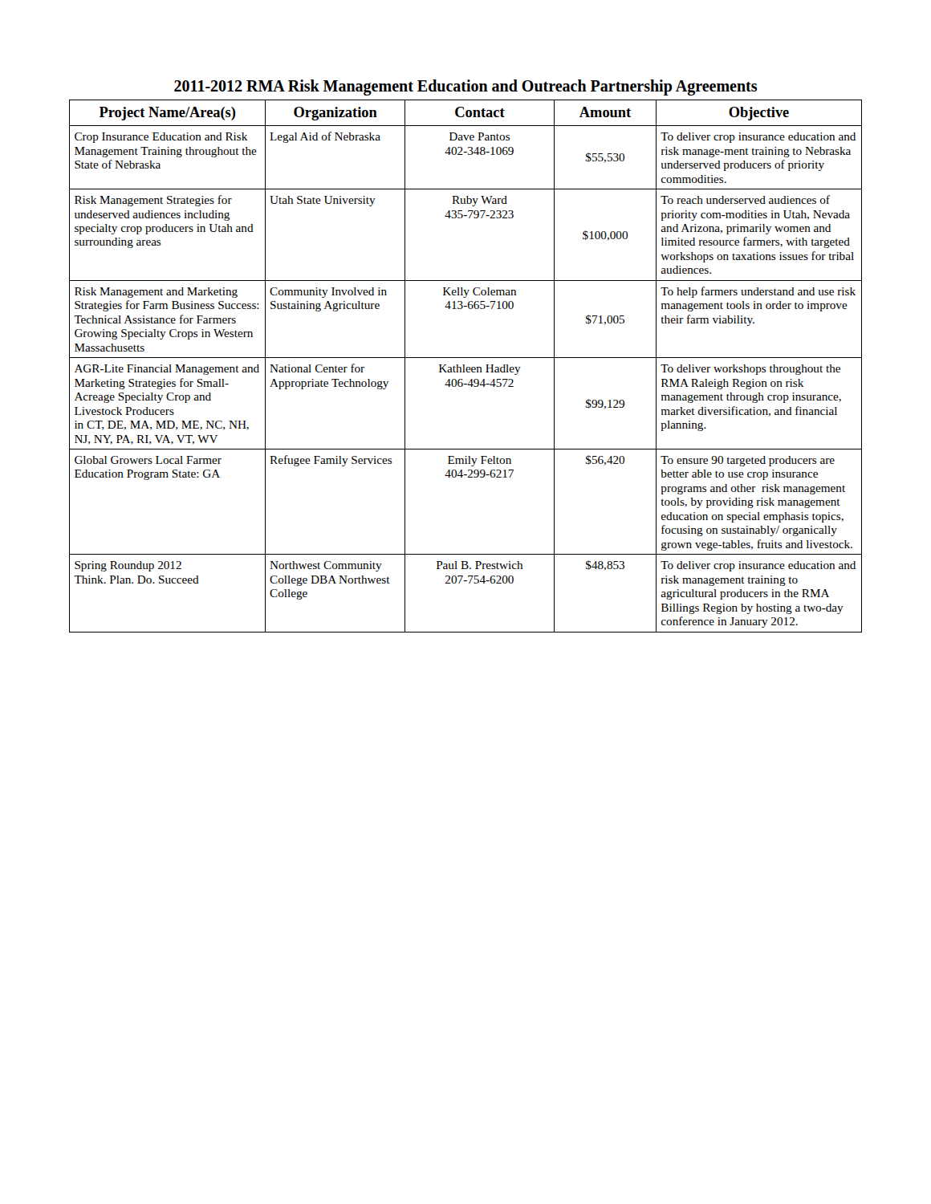2011-2012 RMA Risk Management Education and Outreach Partnership Agreements
| Project Name/Area(s) | Organization | Contact | Amount | Objective |
| --- | --- | --- | --- | --- |
| Crop Insurance Education and Risk Management Training throughout the State of Nebraska | Legal Aid of Nebraska | Dave Pantos 402-348-1069 | $55,530 | To deliver crop insurance education and risk manage-ment training to Nebraska underserved producers of priority commodities. |
| Risk Management Strategies for undeserved audiences including specialty crop producers in Utah and surrounding areas | Utah State University | Ruby Ward 435-797-2323 | $100,000 | To reach underserved audiences of priority com-modities in Utah, Nevada and Arizona, primarily women and limited resource farmers, with targeted workshops on taxations issues for tribal audiences. |
| Risk Management and Marketing Strategies for Farm Business Success: Technical Assistance for Farmers Growing Specialty Crops in Western Massachusetts | Community Involved in Sustaining Agriculture | Kelly Coleman 413-665-7100 | $71,005 | To help farmers understand and use risk management tools in order to improve their farm viability. |
| AGR-Lite Financial Management and Marketing Strategies for Small-Acreage Specialty Crop and Livestock Producers in CT, DE, MA, MD, ME, NC, NH, NJ, NY, PA, RI, VA, VT, WV | National Center for Appropriate Technology | Kathleen Hadley 406-494-4572 | $99,129 | To deliver workshops throughout the RMA Raleigh Region on risk management through crop insurance, market diversification, and financial planning. |
| Global Growers Local Farmer Education Program State: GA | Refugee Family Services | Emily Felton 404-299-6217 | $56,420 | To ensure 90 targeted producers are better able to use crop insurance programs and other risk management tools, by providing risk management education on special emphasis topics, focusing on sustainably/ organically grown vege-tables, fruits and livestock. |
| Spring Roundup 2012 Think. Plan. Do. Succeed | Northwest Community College DBA Northwest College | Paul B. Prestwich 207-754-6200 | $48,853 | To deliver crop insurance education and risk management training to agricultural producers in the RMA Billings Region by hosting a two-day conference in January 2012. |